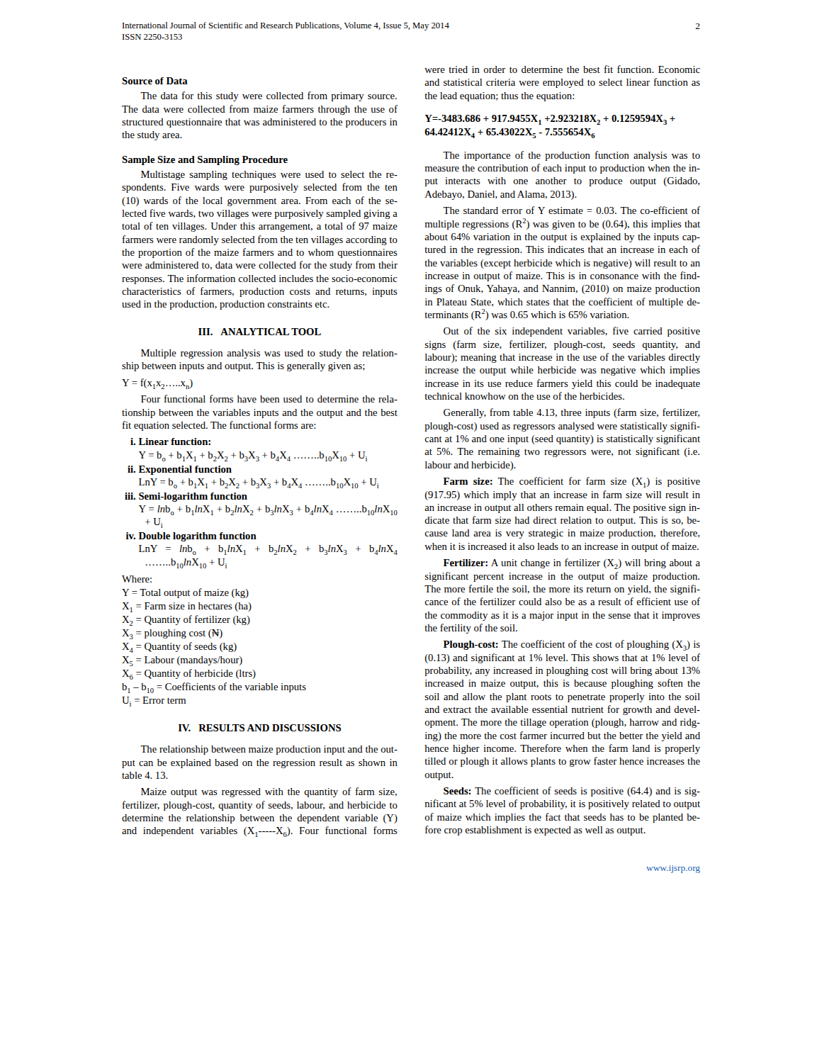International Journal of Scientific and Research Publications, Volume 4, Issue 5, May 2014
ISSN 2250-3153
2
Source of Data
The data for this study were collected from primary source. The data were collected from maize farmers through the use of structured questionnaire that was administered to the producers in the study area.
Sample Size and Sampling Procedure
Multistage sampling techniques were used to select the respondents. Five wards were purposively selected from the ten (10) wards of the local government area. From each of the selected five wards, two villages were purposively sampled giving a total of ten villages. Under this arrangement, a total of 97 maize farmers were randomly selected from the ten villages according to the proportion of the maize farmers and to whom questionnaires were administered to, data were collected for the study from their responses. The information collected includes the socio-economic characteristics of farmers, production costs and returns, inputs used in the production, production constraints etc.
III. Analytical Tool
Multiple regression analysis was used to study the relationship between inputs and output. This is generally given as;
Y = f(x1x2…..xn)
Four functional forms have been used to determine the relationship between the variables inputs and the output and the best fit equation selected. The functional forms are:
Linear function: Y = bo + b1X1 + b2X2 + b3X3 + b4X4 ……..b10X10 + Ui
Exponential function LnY = bo + b1X1 + b2X2 + b3X3 + b4X4 ……..b10X10 + Ui
Semi-logarithm function Y = lnbo + b1ln X1 + b2ln X2 + b3ln X3 + b4ln X4 ……..b10ln X10 + Ui
Double logarithm function LnY = lnbo + b1ln X1 + b2ln X2 + b3ln X3 + b4ln X4 ……..b10ln X10 + Ui
Where:
Y = Total output of maize (kg)
X1 = Farm size in hectares (ha)
X2 = Quantity of fertilizer (kg)
X3 = ploughing cost (₦)
X4 = Quantity of seeds (kg)
X5 = Labour (mandays/hour)
X6 = Quantity of herbicide (ltrs)
b1 – b10 = Coefficients of the variable inputs
Ui = Error term
IV. Results and Discussions
The relationship between maize production input and the output can be explained based on the regression result as shown in table 4. 13.
Maize output was regressed with the quantity of farm size, fertilizer, plough-cost, quantity of seeds, labour, and herbicide to determine the relationship between the dependent variable (Y) and independent variables (X1-----X6). Four functional forms were tried in order to determine the best fit function. Economic and statistical criteria were employed to select linear function as the lead equation; thus the equation:
Y=-3483.686 + 917.9455X1 +2.923218X2 + 0.1259594X3 + 64.42412X4 + 65.43022X5 - 7.555654X6
The importance of the production function analysis was to measure the contribution of each input to production when the input interacts with one another to produce output (Gidado, Adebayo, Daniel, and Alama, 2013).
The standard error of Y estimate = 0.03. The co-efficient of multiple regressions (R2) was given to be (0.64), this implies that about 64% variation in the output is explained by the inputs captured in the regression. This indicates that an increase in each of the variables (except herbicide which is negative) will result to an increase in output of maize. This is in consonance with the findings of Onuk, Yahaya, and Nannim, (2010) on maize production in Plateau State, which states that the coefficient of multiple determinants (R2) was 0.65 which is 65% variation.
Out of the six independent variables, five carried positive signs (farm size, fertilizer, plough-cost, seeds quantity, and labour); meaning that increase in the use of the variables directly increase the output while herbicide was negative which implies increase in its use reduce farmers yield this could be inadequate technical knowhow on the use of the herbicides.
Generally, from table 4.13, three inputs (farm size, fertilizer, plough-cost) used as regressors analysed were statistically significant at 1% and one input (seed quantity) is statistically significant at 5%. The remaining two regressors were, not significant (i.e. labour and herbicide).
Farm size: The coefficient for farm size (X1) is positive (917.95) which imply that an increase in farm size will result in an increase in output all others remain equal. The positive sign indicate that farm size had direct relation to output. This is so, because land area is very strategic in maize production, therefore, when it is increased it also leads to an increase in output of maize.
Fertilizer: A unit change in fertilizer (X2) will bring about a significant percent increase in the output of maize production. The more fertile the soil, the more its return on yield, the significance of the fertilizer could also be as a result of efficient use of the commodity as it is a major input in the sense that it improves the fertility of the soil.
Plough-cost: The coefficient of the cost of ploughing (X3) is (0.13) and significant at 1% level. This shows that at 1% level of probability, any increased in ploughing cost will bring about 13% increased in maize output, this is because ploughing soften the soil and allow the plant roots to penetrate properly into the soil and extract the available essential nutrient for growth and development. The more the tillage operation (plough, harrow and ridging) the more the cost farmer incurred but the better the yield and hence higher income. Therefore when the farm land is properly tilled or plough it allows plants to grow faster hence increases the output.
Seeds: The coefficient of seeds is positive (64.4) and is significant at 5% level of probability, it is positively related to output of maize which implies the fact that seeds has to be planted before crop establishment is expected as well as output.
www.ijsrp.org